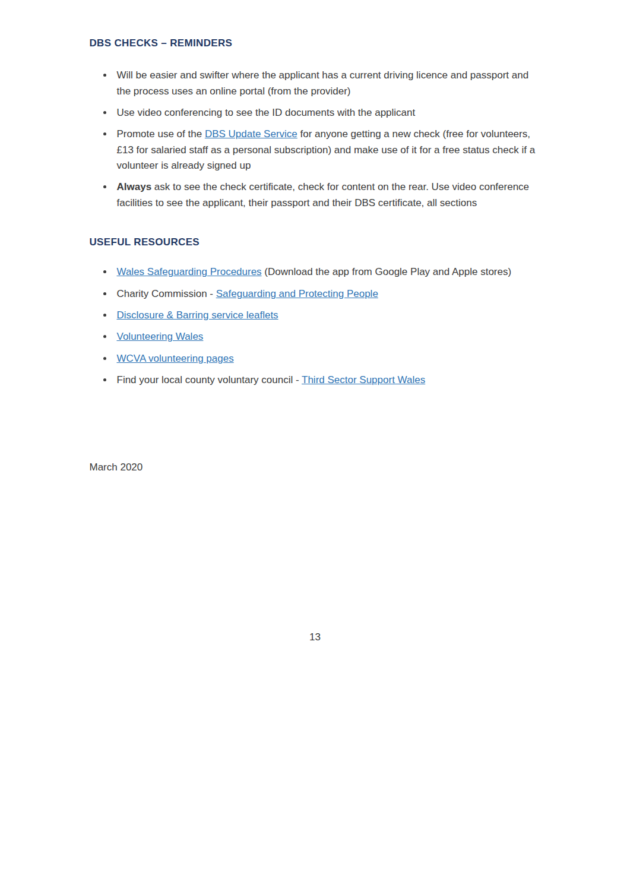DBS CHECKS – REMINDERS
Will be easier and swifter where the applicant has a current driving licence and passport and the process uses an online portal (from the provider)
Use video conferencing to see the ID documents with the applicant
Promote use of the DBS Update Service for anyone getting a new check (free for volunteers, £13 for salaried staff as a personal subscription) and make use of it for a free status check if a volunteer is already signed up
Always ask to see the check certificate, check for content on the rear. Use video conference facilities to see the applicant, their passport and their DBS certificate, all sections
USEFUL RESOURCES
Wales Safeguarding Procedures (Download the app from Google Play and Apple stores)
Charity Commission - Safeguarding and Protecting People
Disclosure & Barring service leaflets
Volunteering Wales
WCVA volunteering pages
Find your local county voluntary council - Third Sector Support Wales
March 2020
13